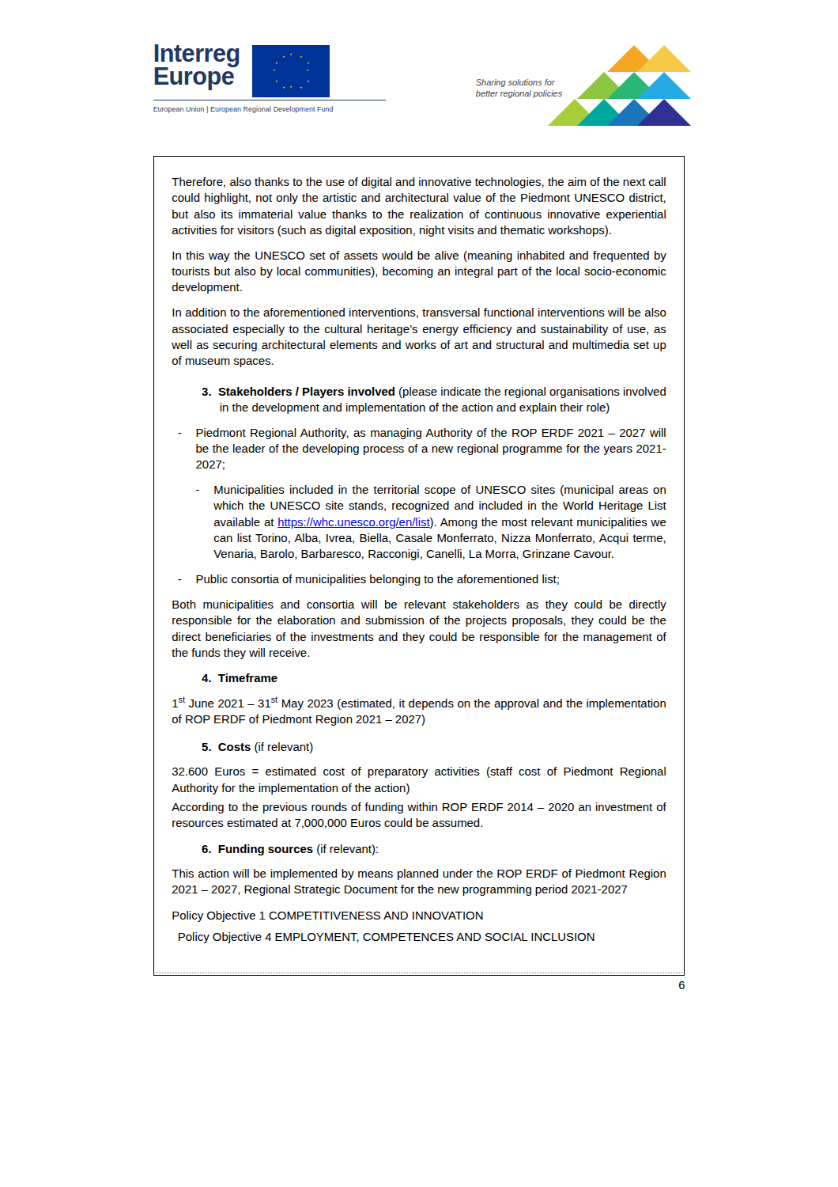Interreg Europe
★ ★ ★ ★ ★ ★ ★ ★ ★ ★ ★ ★
European Union | European Regional Development Fund
Sharing solutions for
better regional policies
Therefore, also thanks to the use of digital and innovative technologies, the aim of the next call could highlight, not only the artistic and architectural value of the Piedmont UNESCO district, but also its immaterial value thanks to the realization of continuous innovative experiential activities for visitors (such as digital exposition, night visits and thematic workshops).
In this way the UNESCO set of assets would be alive (meaning inhabited and frequented by tourists but also by local communities), becoming an integral part of the local socio-economic development.
In addition to the aforementioned interventions, transversal functional interventions will be also associated especially to the cultural heritage’s energy efficiency and sustainability of use, as well as securing architectural elements and works of art and structural and multimedia set up of museum spaces.
3. Stakeholders / Players involved (please indicate the regional organisations involved in the development and implementation of the action and explain their role)
Piedmont Regional Authority, as managing Authority of the ROP ERDF 2021 – 2027 will be the leader of the developing process of a new regional programme for the years 2021-2027;
Municipalities included in the territorial scope of UNESCO sites (municipal areas on which the UNESCO site stands, recognized and included in the World Heritage List available at https://whc.unesco.org/en/list). Among the most relevant municipalities we can list Torino, Alba, Ivrea, Biella, Casale Monferrato, Nizza Monferrato, Acqui terme, Venaria, Barolo, Barbaresco, Racconigi, Canelli, La Morra, Grinzane Cavour.
Public consortia of municipalities belonging to the aforementioned list;
Both municipalities and consortia will be relevant stakeholders as they could be directly responsible for the elaboration and submission of the projects proposals, they could be the direct beneficiaries of the investments and they could be responsible for the management of the funds they will receive.
4. Timeframe
1st June 2021 – 31st May 2023 (estimated, it depends on the approval and the implementation of ROP ERDF of Piedmont Region 2021 – 2027)
5. Costs (if relevant)
32.600 Euros = estimated cost of preparatory activities (staff cost of Piedmont Regional Authority for the implementation of the action)
According to the previous rounds of funding within ROP ERDF 2014 – 2020 an investment of resources estimated at 7,000,000 Euros could be assumed.
6. Funding sources (if relevant):
This action will be implemented by means planned under the ROP ERDF of Piedmont Region 2021 – 2027, Regional Strategic Document for the new programming period 2021-2027
Policy Objective 1 COMPETITIVENESS AND INNOVATION
Policy Objective 4 EMPLOYMENT, COMPETENCES AND SOCIAL INCLUSION
6